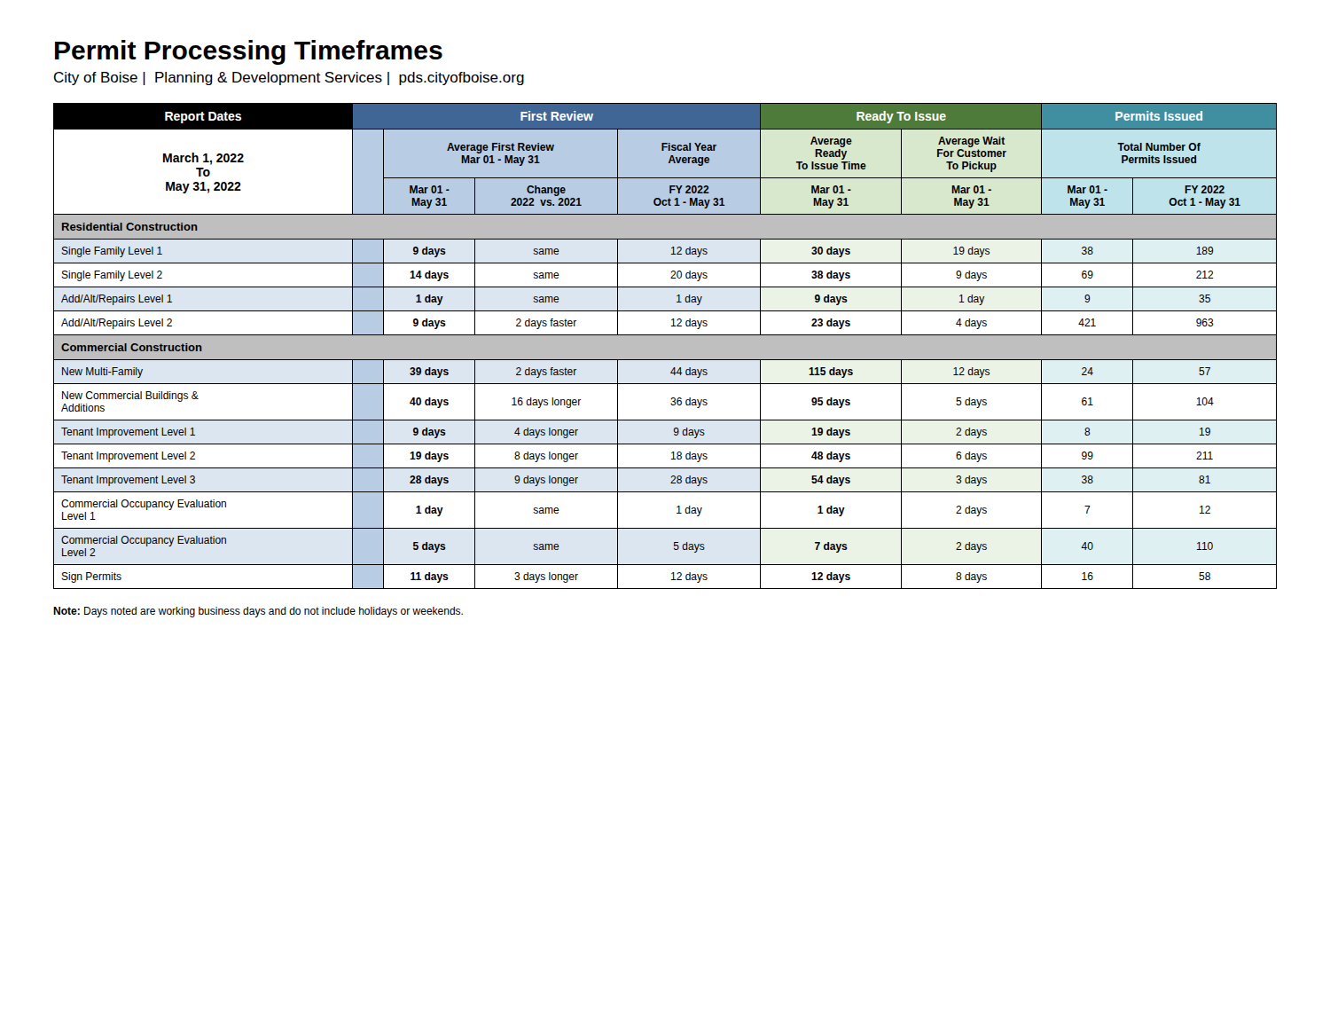Permit Processing Timeframes
City of Boise | Planning & Development Services | pds.cityofboise.org
| Report Dates | First Review | Ready To Issue | Permits Issued |
| --- | --- | --- | --- |
| March 1, 2022 To May 31, 2022 | | Average First Review Mar 01 - May 31 | Fiscal Year Average | Average Ready To Issue Time | Average Wait For Customer To Pickup | Total Number Of Permits Issued |
| Mar 01 - May 31 | Change 2022 vs. 2021 | FY 2022 Oct 1 - May 31 | Mar 01 - May 31 | Mar 01 - May 31 | Mar 01 - May 31 | FY 2022 Oct 1 - May 31 |
| Residential Construction |
| Single Family Level 1 | | 9 days | same | 12 days | 30 days | 19 days | 38 | 189 |
| Single Family Level 2 | | 14 days | same | 20 days | 38 days | 9 days | 69 | 212 |
| Add/Alt/Repairs Level 1 | | 1 day | same | 1 day | 9 days | 1 day | 9 | 35 |
| Add/Alt/Repairs Level 2 | | 9 days | 2 days faster | 12 days | 23 days | 4 days | 421 | 963 |
| Commercial Construction |
| New Multi-Family | | 39 days | 2 days faster | 44 days | 115 days | 12 days | 24 | 57 |
| New Commercial Buildings & Additions | | 40 days | 16 days longer | 36 days | 95 days | 5 days | 61 | 104 |
| Tenant Improvement Level 1 | | 9 days | 4 days longer | 9 days | 19 days | 2 days | 8 | 19 |
| Tenant Improvement Level 2 | | 19 days | 8 days longer | 18 days | 48 days | 6 days | 99 | 211 |
| Tenant Improvement Level 3 | | 28 days | 9 days longer | 28 days | 54 days | 3 days | 38 | 81 |
| Commercial Occupancy Evaluation Level 1 | | 1 day | same | 1 day | 1 day | 2 days | 7 | 12 |
| Commercial Occupancy Evaluation Level 2 | | 5 days | same | 5 days | 7 days | 2 days | 40 | 110 |
| Sign Permits | | 11 days | 3 days longer | 12 days | 12 days | 8 days | 16 | 58 |
Note: Days noted are working business days and do not include holidays or weekends.